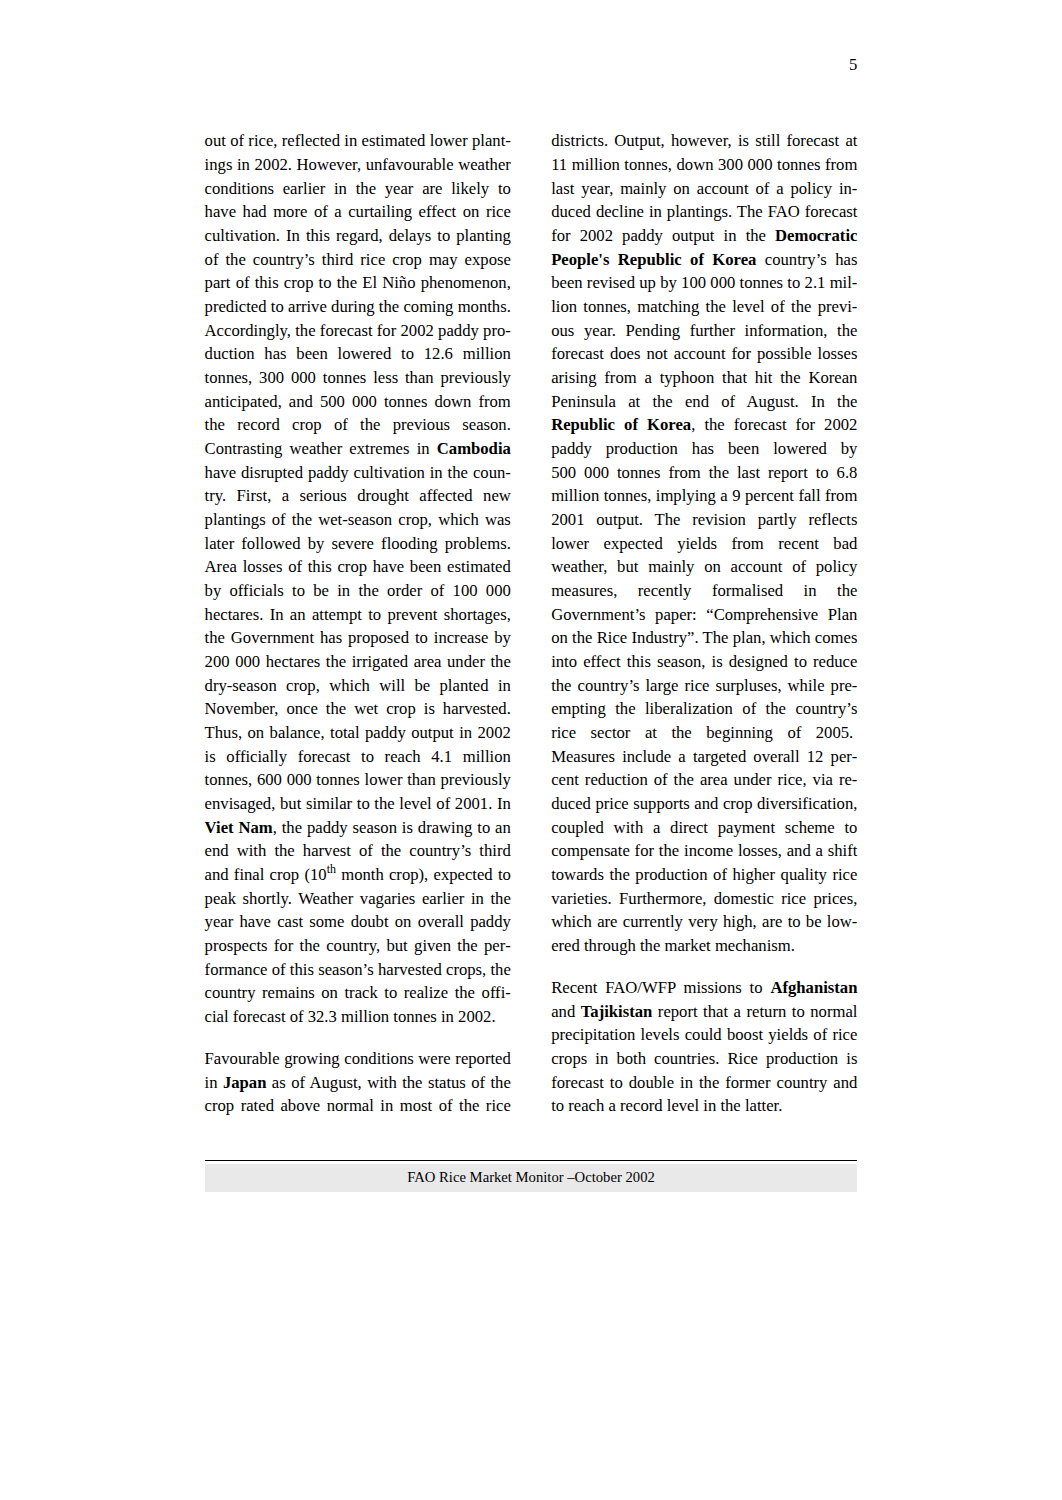5
out of rice, reflected in estimated lower plantings in 2002. However, unfavourable weather conditions earlier in the year are likely to have had more of a curtailing effect on rice cultivation. In this regard, delays to planting of the country’s third rice crop may expose part of this crop to the El Niño phenomenon, predicted to arrive during the coming months. Accordingly, the forecast for 2002 paddy production has been lowered to 12.6 million tonnes, 300 000 tonnes less than previously anticipated, and 500 000 tonnes down from the record crop of the previous season. Contrasting weather extremes in Cambodia have disrupted paddy cultivation in the country. First, a serious drought affected new plantings of the wet-season crop, which was later followed by severe flooding problems. Area losses of this crop have been estimated by officials to be in the order of 100 000 hectares. In an attempt to prevent shortages, the Government has proposed to increase by 200 000 hectares the irrigated area under the dry-season crop, which will be planted in November, once the wet crop is harvested. Thus, on balance, total paddy output in 2002 is officially forecast to reach 4.1 million tonnes, 600 000 tonnes lower than previously envisaged, but similar to the level of 2001. In Viet Nam, the paddy season is drawing to an end with the harvest of the country’s third and final crop (10th month crop), expected to peak shortly. Weather vagaries earlier in the year have cast some doubt on overall paddy prospects for the country, but given the performance of this season’s harvested crops, the country remains on track to realize the official forecast of 32.3 million tonnes in 2002.
Favourable growing conditions were reported in Japan as of August, with the status of the crop rated above normal in most of the rice districts. Output, however, is still forecast at 11 million tonnes, down 300 000 tonnes from last year, mainly on account of a policy induced decline in plantings. The FAO forecast for 2002 paddy output in the Democratic People's Republic of Korea country’s has been revised up by 100 000 tonnes to 2.1 million tonnes, matching the level of the previous year. Pending further information, the forecast does not account for possible losses arising from a typhoon that hit the Korean Peninsula at the end of August. In the Republic of Korea, the forecast for 2002 paddy production has been lowered by 500 000 tonnes from the last report to 6.8 million tonnes, implying a 9 percent fall from 2001 output. The revision partly reflects lower expected yields from recent bad weather, but mainly on account of policy measures, recently formalised in the Government’s paper: “Comprehensive Plan on the Rice Industry”. The plan, which comes into effect this season, is designed to reduce the country’s large rice surpluses, while pre-empting the liberalization of the country’s rice sector at the beginning of 2005. Measures include a targeted overall 12 percent reduction of the area under rice, via reduced price supports and crop diversification, coupled with a direct payment scheme to compensate for the income losses, and a shift towards the production of higher quality rice varieties. Furthermore, domestic rice prices, which are currently very high, are to be lowered through the market mechanism.
Recent FAO/WFP missions to Afghanistan and Tajikistan report that a return to normal precipitation levels could boost yields of rice crops in both countries. Rice production is forecast to double in the former country and to reach a record level in the latter.
FAO Rice Market Monitor –October 2002